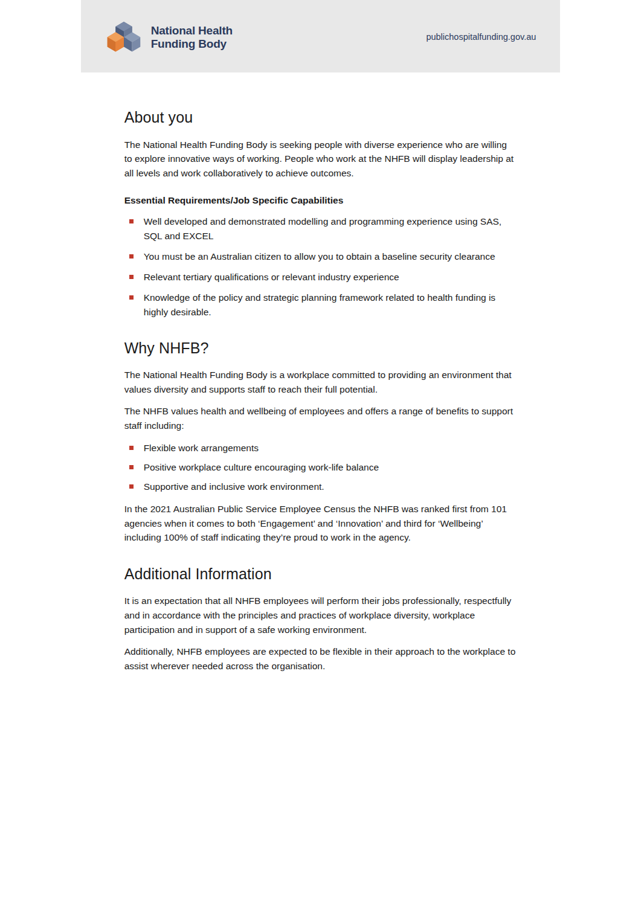National Health
Funding Body
publichospitalfunding.gov.au
About you
The National Health Funding Body is seeking people with diverse experience who are willing to explore innovative ways of working. People who work at the NHFB will display leadership at all levels and work collaboratively to achieve outcomes.
Essential Requirements/Job Specific Capabilities
Well developed and demonstrated modelling and programming experience using SAS, SQL and EXCEL
You must be an Australian citizen to allow you to obtain a baseline security clearance
Relevant tertiary qualifications or relevant industry experience
Knowledge of the policy and strategic planning framework related to health funding is highly desirable.
Why NHFB?
The National Health Funding Body is a workplace committed to providing an environment that values diversity and supports staff to reach their full potential.
The NHFB values health and wellbeing of employees and offers a range of benefits to support staff including:
Flexible work arrangements
Positive workplace culture encouraging work-life balance
Supportive and inclusive work environment.
In the 2021 Australian Public Service Employee Census the NHFB was ranked first from 101 agencies when it comes to both ‘Engagement’ and ‘Innovation’ and third for ‘Wellbeing’ including 100% of staff indicating they’re proud to work in the agency.
Additional Information
It is an expectation that all NHFB employees will perform their jobs professionally, respectfully and in accordance with the principles and practices of workplace diversity, workplace participation and in support of a safe working environment.
Additionally, NHFB employees are expected to be flexible in their approach to the workplace to assist wherever needed across the organisation.